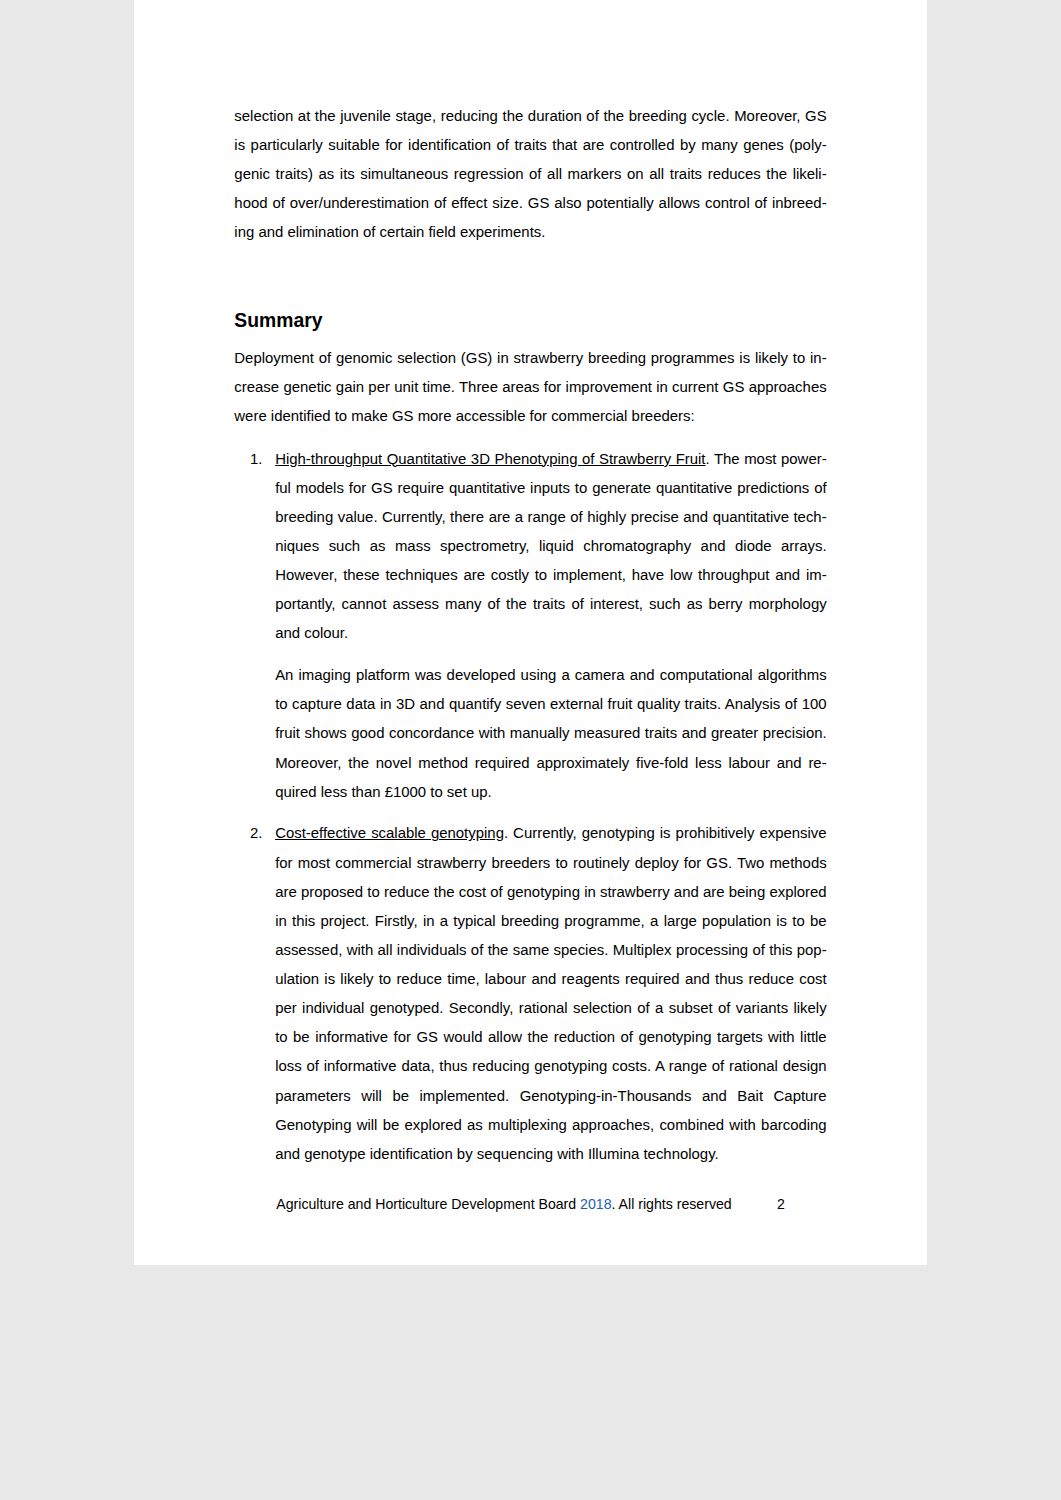selection at the juvenile stage, reducing the duration of the breeding cycle. Moreover, GS is particularly suitable for identification of traits that are controlled by many genes (polygenic traits) as its simultaneous regression of all markers on all traits reduces the likelihood of over/underestimation of effect size. GS also potentially allows control of inbreeding and elimination of certain field experiments.
Summary
Deployment of genomic selection (GS) in strawberry breeding programmes is likely to increase genetic gain per unit time. Three areas for improvement in current GS approaches were identified to make GS more accessible for commercial breeders:
High-throughput Quantitative 3D Phenotyping of Strawberry Fruit. The most powerful models for GS require quantitative inputs to generate quantitative predictions of breeding value. Currently, there are a range of highly precise and quantitative techniques such as mass spectrometry, liquid chromatography and diode arrays. However, these techniques are costly to implement, have low throughput and importantly, cannot assess many of the traits of interest, such as berry morphology and colour.
An imaging platform was developed using a camera and computational algorithms to capture data in 3D and quantify seven external fruit quality traits. Analysis of 100 fruit shows good concordance with manually measured traits and greater precision. Moreover, the novel method required approximately five-fold less labour and required less than £1000 to set up.
Cost-effective scalable genotyping. Currently, genotyping is prohibitively expensive for most commercial strawberry breeders to routinely deploy for GS. Two methods are proposed to reduce the cost of genotyping in strawberry and are being explored in this project. Firstly, in a typical breeding programme, a large population is to be assessed, with all individuals of the same species. Multiplex processing of this population is likely to reduce time, labour and reagents required and thus reduce cost per individual genotyped. Secondly, rational selection of a subset of variants likely to be informative for GS would allow the reduction of genotyping targets with little loss of informative data, thus reducing genotyping costs. A range of rational design parameters will be implemented. Genotyping-in-Thousands and Bait Capture Genotyping will be explored as multiplexing approaches, combined with barcoding and genotype identification by sequencing with Illumina technology.
Agriculture and Horticulture Development Board 2018. All rights reserved 2